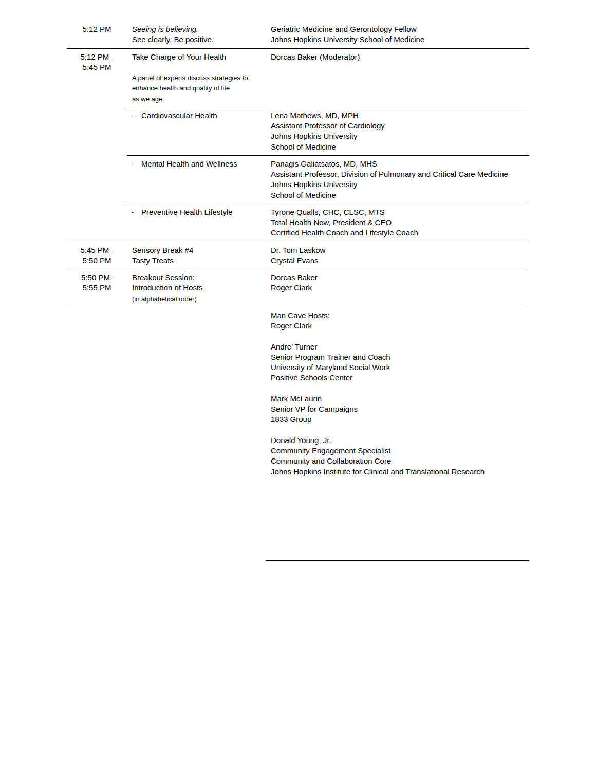| 5:12 PM | Seeing is believing. See clearly. Be positive. | Geriatric Medicine and Gerontology Fellow Johns Hopkins University School of Medicine |
| 5:12 PM– 5:45 PM | Take Charge of Your Health A panel of experts discuss strategies to enhance health and quality of life as we age. | Dorcas Baker (Moderator) |
| Cardiovascular Health | Lena Mathews, MD, MPH Assistant Professor of Cardiology Johns Hopkins University School of Medicine |
| Mental Health and Wellness | Panagis Galiatsatos, MD, MHS Assistant Professor, Division of Pulmonary and Critical Care Medicine Johns Hopkins University School of Medicine |
| Preventive Health Lifestyle | Tyrone Qualls, CHC, CLSC, MTS Total Health Now, President & CEO Certified Health Coach and Lifestyle Coach |
| 5:45 PM– 5:50 PM | Sensory Break #4 Tasty Treats | Dr. Tom Laskow Crystal Evans |
| 5:50 PM- 5:55 PM | Breakout Session: Introduction of Hosts (in alphabetical order) | Dorcas Baker Roger Clark |
| | | Man Cave Hosts: Roger Clark Andre’ Turner Senior Program Trainer and Coach University of Maryland Social Work Positive Schools Center Mark McLaurin Senior VP for Campaigns 1833 Group Donald Young, Jr. Community Engagement Specialist Community and Collaboration Core Johns Hopkins Institute for Clinical and Translational Research |